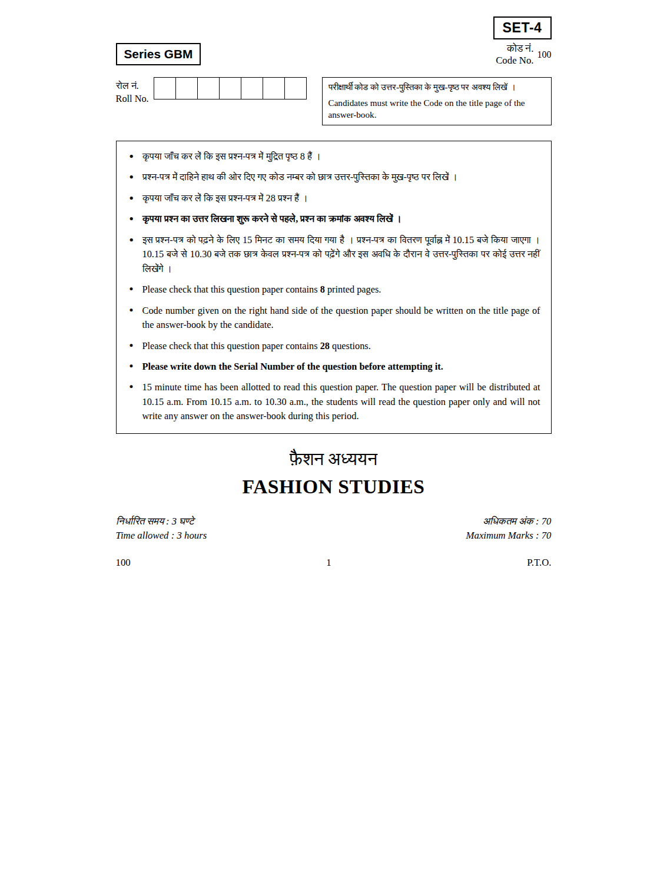SET-4
Series GBM
कोड नं.
Code No.
100
रोल नं.
Roll No.
परीक्षार्थी कोड को उत्तर-पुस्तिका के मुख-पृष्ठ पर अवश्य लिखें ।
Candidates must write the Code on the title page of the answer-book.
कृपया जाँच कर लें कि इस प्रश्न-पत्र में मुद्रित पृष्ठ 8 हैं ।
प्रश्न-पत्र में दाहिने हाथ की ओर दिए गए कोड नम्बर को छात्र उत्तर-पुस्तिका के मुख-पृष्ठ पर लिखें ।
कृपया जाँच कर लें कि इस प्रश्न-पत्र में 28 प्रश्न हैं ।
कृपया प्रश्न का उत्तर लिखना शुरू करने से पहले, प्रश्न का क्रमांक अवश्य लिखें ।
इस प्रश्न-पत्र को पढ़ने के लिए 15 मिनट का समय दिया गया है । प्रश्न-पत्र का वितरण पूर्वाह्न में 10.15 बजे किया जाएगा । 10.15 बजे से 10.30 बजे तक छात्र केवल प्रश्न-पत्र को पढ़ेंगे और इस अवधि के दौरान वे उत्तर-पुस्तिका पर कोई उत्तर नहीं लिखेंगे ।
Please check that this question paper contains 8 printed pages.
Code number given on the right hand side of the question paper should be written on the title page of the answer-book by the candidate.
Please check that this question paper contains 28 questions.
Please write down the Serial Number of the question before attempting it.
15 minute time has been allotted to read this question paper. The question paper will be distributed at 10.15 a.m. From 10.15 a.m. to 10.30 a.m., the students will read the question paper only and will not write any answer on the answer-book during this period.
फ़ैशन अध्ययन
FASHION STUDIES
निर्धारित समय : 3 घण्टे
अधिकतम अंक : 70
Time allowed : 3 hours
Maximum Marks : 70
100
1
P.T.O.